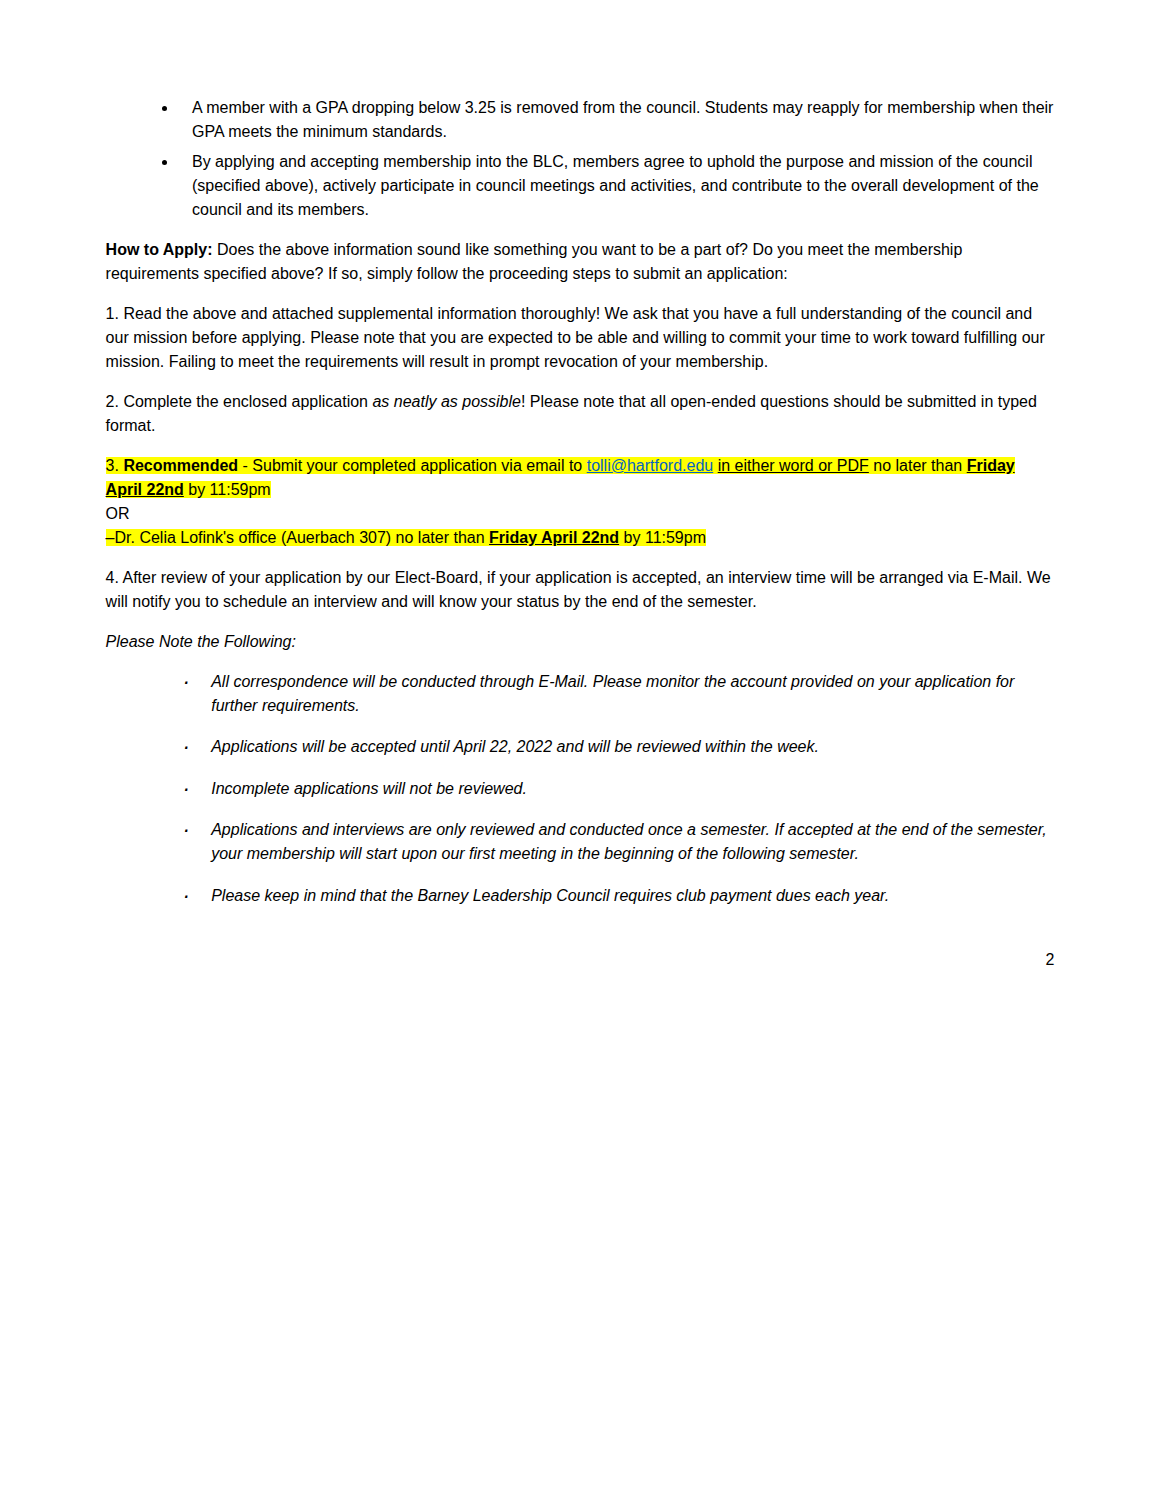A member with a GPA dropping below 3.25 is removed from the council. Students may reapply for membership when their GPA meets the minimum standards.
By applying and accepting membership into the BLC, members agree to uphold the purpose and mission of the council (specified above), actively participate in council meetings and activities, and contribute to the overall development of the council and its members.
How to Apply: Does the above information sound like something you want to be a part of? Do you meet the membership requirements specified above? If so, simply follow the proceeding steps to submit an application:
1. Read the above and attached supplemental information thoroughly! We ask that you have a full understanding of the council and our mission before applying. Please note that you are expected to be able and willing to commit your time to work toward fulfilling our mission. Failing to meet the requirements will result in prompt revocation of your membership.
2. Complete the enclosed application as neatly as possible! Please note that all open-ended questions should be submitted in typed format.
3. Recommended - Submit your completed application via email to tolli@hartford.edu in either word or PDF no later than Friday April 22nd by 11:59pm
OR
–Dr. Celia Lofink's office (Auerbach 307) no later than Friday April 22nd by 11:59pm
4. After review of your application by our Elect-Board, if your application is accepted, an interview time will be arranged via E-Mail. We will notify you to schedule an interview and will know your status by the end of the semester.
Please Note the Following:
All correspondence will be conducted through E-Mail. Please monitor the account provided on your application for further requirements.
Applications will be accepted until April 22, 2022 and will be reviewed within the week.
Incomplete applications will not be reviewed.
Applications and interviews are only reviewed and conducted once a semester. If accepted at the end of the semester, your membership will start upon our first meeting in the beginning of the following semester.
Please keep in mind that the Barney Leadership Council requires club payment dues each year.
2